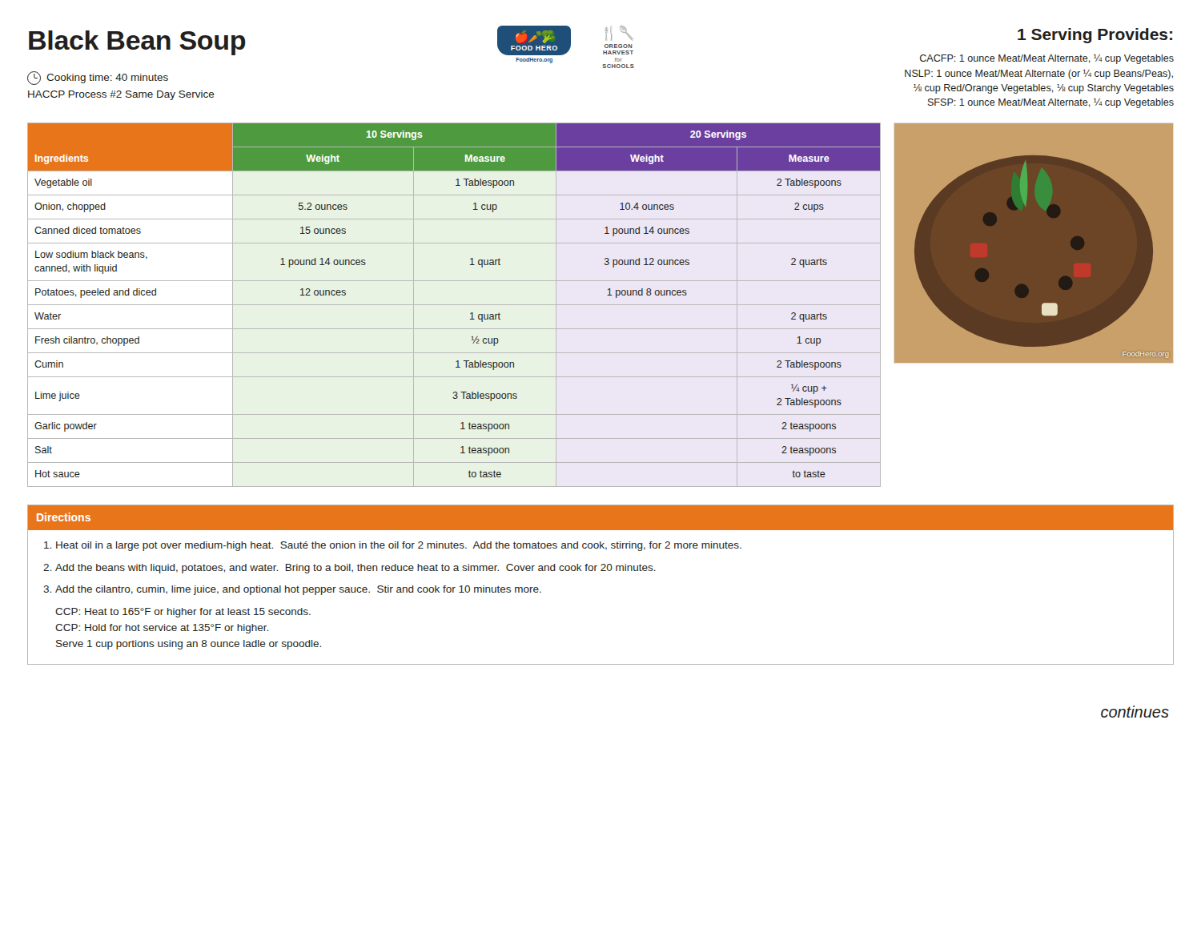Black Bean Soup
Cooking time: 40 minutes
HACCP Process #2 Same Day Service
🍎🥕🥦 FOOD HERO
FoodHero.org
🍴🥄
OREGON
HARVESTfor SCHOOLS
1 Serving Provides:
CACFP: 1 ounce Meat/Meat Alternate, ¼ cup Vegetables
NSLP: 1 ounce Meat/Meat Alternate (or ¼ cup Beans/Peas),
⅛ cup Red/Orange Vegetables, ⅛ cup Starchy Vegetables
SFSP: 1 ounce Meat/Meat Alternate, ¼ cup Vegetables
| Ingredients | 10 Servings | 20 Servings |
| --- | --- | --- |
| Weight | Measure | Weight | Measure |
| Vegetable oil | | 1 Tablespoon | | 2 Tablespoons |
| Onion, chopped | 5.2 ounces | 1 cup | 10.4 ounces | 2 cups |
| Canned diced tomatoes | 15 ounces | | 1 pound 14 ounces | |
| Low sodium black beans, canned, with liquid | 1 pound 14 ounces | 1 quart | 3 pound 12 ounces | 2 quarts |
| Potatoes, peeled and diced | 12 ounces | | 1 pound 8 ounces | |
| Water | | 1 quart | | 2 quarts |
| Fresh cilantro, chopped | | ½ cup | | 1 cup |
| Cumin | | 1 Tablespoon | | 2 Tablespoons |
| Lime juice | | 3 Tablespoons | | ¼ cup + 2 Tablespoons |
| Garlic powder | | 1 teaspoon | | 2 teaspoons |
| Salt | | 1 teaspoon | | 2 teaspoons |
| Hot sauce | | to taste | | to taste |
FoodHero.org
Directions
Heat oil in a large pot over medium-high heat. Sauté the onion in the oil for 2 minutes. Add the tomatoes and cook, stirring, for 2 more minutes.
Add the beans with liquid, potatoes, and water. Bring to a boil, then reduce heat to a simmer. Cover and cook for 20 minutes.
Add the cilantro, cumin, lime juice, and optional hot pepper sauce. Stir and cook for 10 minutes more.
CCP: Heat to 165°F or higher for at least 15 seconds.
CCP: Hold for hot service at 135°F or higher.
Serve 1 cup portions using an 8 ounce ladle or spoodle.
continues